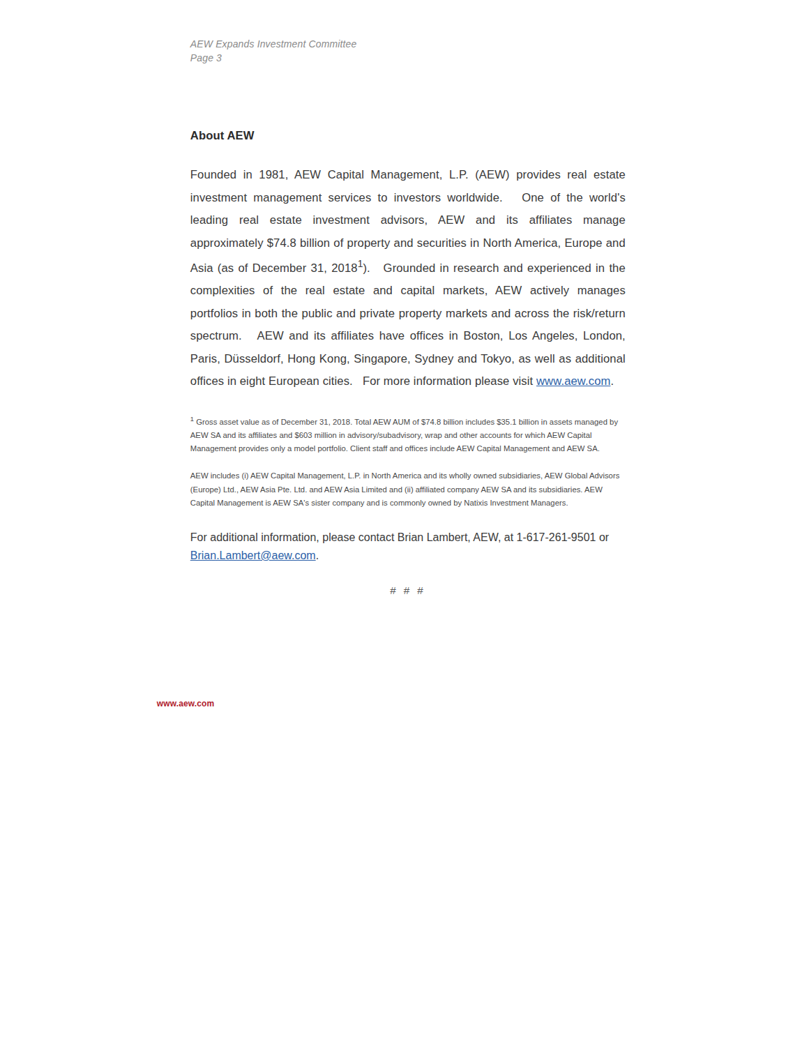AEW Expands Investment Committee
Page 3
About AEW
Founded in 1981, AEW Capital Management, L.P. (AEW) provides real estate investment management services to investors worldwide. One of the world's leading real estate investment advisors, AEW and its affiliates manage approximately $74.8 billion of property and securities in North America, Europe and Asia (as of December 31, 20181). Grounded in research and experienced in the complexities of the real estate and capital markets, AEW actively manages portfolios in both the public and private property markets and across the risk/return spectrum. AEW and its affiliates have offices in Boston, Los Angeles, London, Paris, Düsseldorf, Hong Kong, Singapore, Sydney and Tokyo, as well as additional offices in eight European cities. For more information please visit www.aew.com.
1 Gross asset value as of December 31, 2018. Total AEW AUM of $74.8 billion includes $35.1 billion in assets managed by AEW SA and its affiliates and $603 million in advisory/subadvisory, wrap and other accounts for which AEW Capital Management provides only a model portfolio. Client staff and offices include AEW Capital Management and AEW SA.
AEW includes (i) AEW Capital Management, L.P. in North America and its wholly owned subsidiaries, AEW Global Advisors (Europe) Ltd., AEW Asia Pte. Ltd. and AEW Asia Limited and (ii) affiliated company AEW SA and its subsidiaries. AEW Capital Management is AEW SA's sister company and is commonly owned by Natixis Investment Managers.
For additional information, please contact Brian Lambert, AEW, at 1-617-261-9501 or Brian.Lambert@aew.com.
# # #
www.aew.com